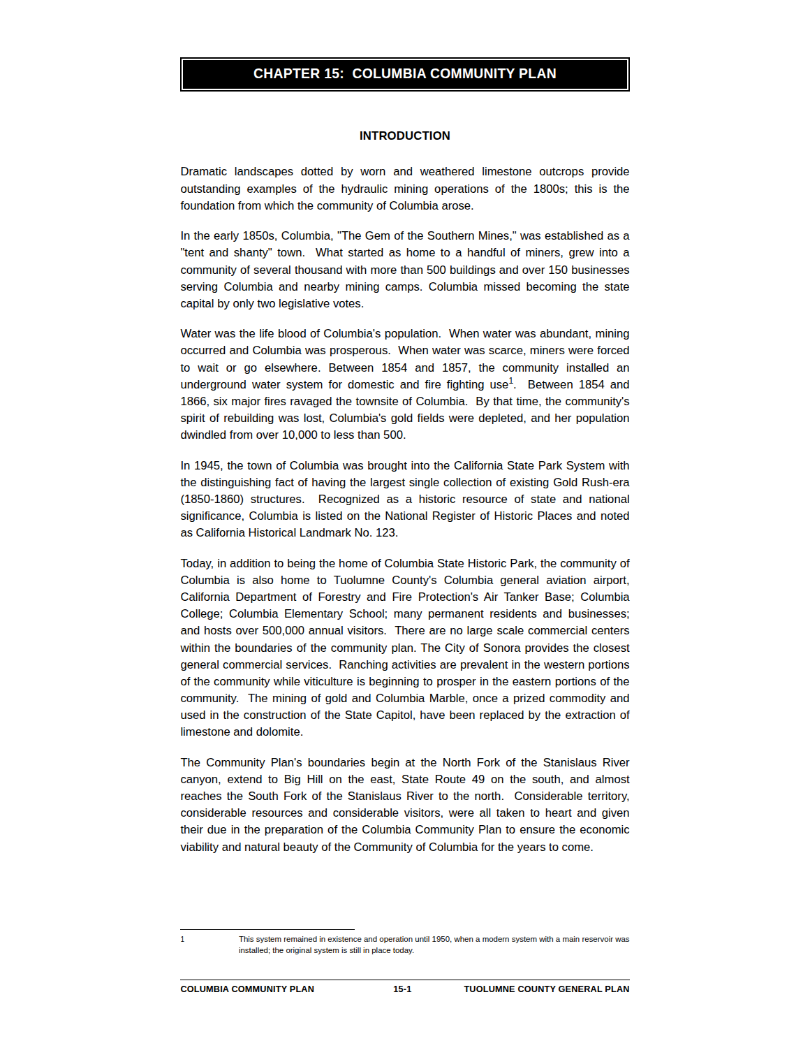CHAPTER 15: COLUMBIA COMMUNITY PLAN
INTRODUCTION
Dramatic landscapes dotted by worn and weathered limestone outcrops provide outstanding examples of the hydraulic mining operations of the 1800s; this is the foundation from which the community of Columbia arose.
In the early 1850s, Columbia, "The Gem of the Southern Mines," was established as a "tent and shanty" town. What started as home to a handful of miners, grew into a community of several thousand with more than 500 buildings and over 150 businesses serving Columbia and nearby mining camps. Columbia missed becoming the state capital by only two legislative votes.
Water was the life blood of Columbia's population. When water was abundant, mining occurred and Columbia was prosperous. When water was scarce, miners were forced to wait or go elsewhere. Between 1854 and 1857, the community installed an underground water system for domestic and fire fighting use1. Between 1854 and 1866, six major fires ravaged the townsite of Columbia. By that time, the community's spirit of rebuilding was lost, Columbia's gold fields were depleted, and her population dwindled from over 10,000 to less than 500.
In 1945, the town of Columbia was brought into the California State Park System with the distinguishing fact of having the largest single collection of existing Gold Rush-era (1850-1860) structures. Recognized as a historic resource of state and national significance, Columbia is listed on the National Register of Historic Places and noted as California Historical Landmark No. 123.
Today, in addition to being the home of Columbia State Historic Park, the community of Columbia is also home to Tuolumne County's Columbia general aviation airport, California Department of Forestry and Fire Protection's Air Tanker Base; Columbia College; Columbia Elementary School; many permanent residents and businesses; and hosts over 500,000 annual visitors. There are no large scale commercial centers within the boundaries of the community plan. The City of Sonora provides the closest general commercial services. Ranching activities are prevalent in the western portions of the community while viticulture is beginning to prosper in the eastern portions of the community. The mining of gold and Columbia Marble, once a prized commodity and used in the construction of the State Capitol, have been replaced by the extraction of limestone and dolomite.
The Community Plan's boundaries begin at the North Fork of the Stanislaus River canyon, extend to Big Hill on the east, State Route 49 on the south, and almost reaches the South Fork of the Stanislaus River to the north. Considerable territory, considerable resources and considerable visitors, were all taken to heart and given their due in the preparation of the Columbia Community Plan to ensure the economic viability and natural beauty of the Community of Columbia for the years to come.
1
This system remained in existence and operation until 1950, when a modern system with a main reservoir was installed; the original system is still in place today.
COLUMBIA COMMUNITY PLAN
15-1
TUOLUMNE COUNTY GENERAL PLAN